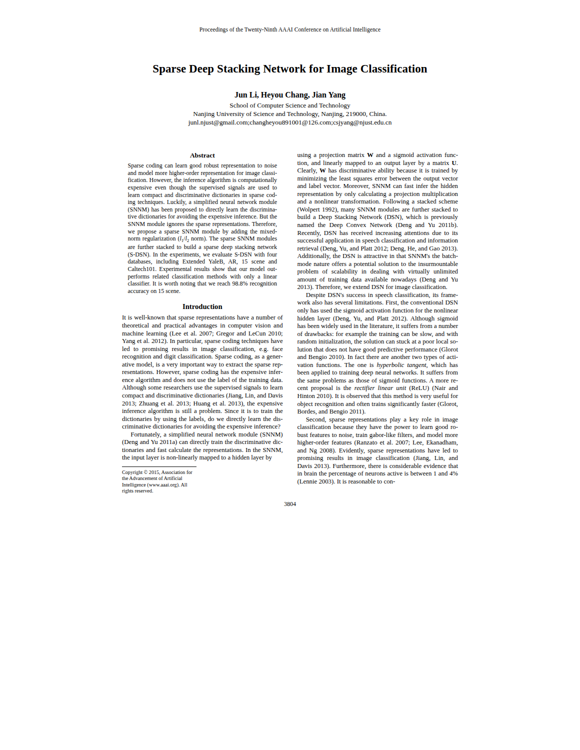Proceedings of the Twenty-Ninth AAAI Conference on Artificial Intelligence
Sparse Deep Stacking Network for Image Classification
Jun Li, Heyou Chang, Jian Yang
School of Computer Science and Technology
Nanjing University of Science and Technology, Nanjing, 219000, China.
junl.njust@gmail.com;changheyou891001@126.com;csjyang@njust.edu.cn
Abstract
Sparse coding can learn good robust representation to noise and model more higher-order representation for image classification. However, the inference algorithm is computationally expensive even though the supervised signals are used to learn compact and discriminative dictionaries in sparse coding techniques. Luckily, a simplified neural network module (SNNM) has been proposed to directly learn the discriminative dictionaries for avoiding the expensive inference. But the SNNM module ignores the sparse representations. Therefore, we propose a sparse SNNM module by adding the mixed-norm regularization (l1/l2 norm). The sparse SNNM modules are further stacked to build a sparse deep stacking network (S-DSN). In the experiments, we evaluate S-DSN with four databases, including Extended YaleB, AR, 15 scene and Caltech101. Experimental results show that our model outperforms related classification methods with only a linear classifier. It is worth noting that we reach 98.8% recognition accuracy on 15 scene.
Introduction
It is well-known that sparse representations have a number of theoretical and practical advantages in computer vision and machine learning (Lee et al. 2007; Gregor and LeCun 2010; Yang et al. 2012). In particular, sparse coding techniques have led to promising results in image classification, e.g. face recognition and digit classification. Sparse coding, as a generative model, is a very important way to extract the sparse representations. However, sparse coding has the expensive inference algorithm and does not use the label of the training data. Although some researchers use the supervised signals to learn compact and discriminative dictionaries (Jiang, Lin, and Davis 2013; Zhuang et al. 2013; Huang et al. 2013), the expensive inference algorithm is still a problem. Since it is to train the dictionaries by using the labels, do we directly learn the discriminative dictionaries for avoiding the expensive inference?
Fortunately, a simplified neural network module (SNNM) (Deng and Yu 2011a) can directly train the discriminative dictionaries and fast calculate the representations. In the SNNM, the input layer is non-linearly mapped to a hidden layer by
Copyright © 2015, Association for the Advancement of Artificial Intelligence (www.aaai.org). All rights reserved.
using a projection matrix W and a sigmoid activation function, and linearly mapped to an output layer by a matrix U. Clearly, W has discriminative ability because it is trained by minimizing the least squares error between the output vector and label vector. Moreover, SNNM can fast infer the hidden representation by only calculating a projection multiplication and a nonlinear transformation. Following a stacked scheme (Wolpert 1992), many SNNM modules are further stacked to build a Deep Stacking Network (DSN), which is previously named the Deep Convex Network (Deng and Yu 2011b). Recently, DSN has received increasing attentions due to its successful application in speech classification and information retrieval (Deng, Yu, and Platt 2012; Deng, He, and Gao 2013). Additionally, the DSN is attractive in that SNNM's the batch-mode nature offers a potential solution to the insurmountable problem of scalability in dealing with virtually unlimited amount of training data available nowadays (Deng and Yu 2013). Therefore, we extend DSN for image classification.
Despite DSN's success in speech classification, its framework also has several limitations. First, the conventional DSN only has used the sigmoid activation function for the nonlinear hidden layer (Deng, Yu, and Platt 2012). Although sigmoid has been widely used in the literature, it suffers from a number of drawbacks: for example the training can be slow, and with random initialization, the solution can stuck at a poor local solution that does not have good predictive performance (Glorot and Bengio 2010). In fact there are another two types of activation functions. The one is hyperbolic tangent, which has been applied to training deep neural networks. It suffers from the same problems as those of sigmoid functions. A more recent proposal is the rectifier linear unit (ReLU) (Nair and Hinton 2010). It is observed that this method is very useful for object recognition and often trains significantly faster (Glorot, Bordes, and Bengio 2011).
Second, sparse representations play a key role in image classification because they have the power to learn good robust features to noise, train gabor-like filters, and model more higher-order features (Ranzato et al. 2007; Lee, Ekanadham, and Ng 2008). Evidently, sparse representations have led to promising results in image classification (Jiang, Lin, and Davis 2013). Furthermore, there is considerable evidence that in brain the percentage of neurons active is between 1 and 4% (Lennie 2003). It is reasonable to con-
3804